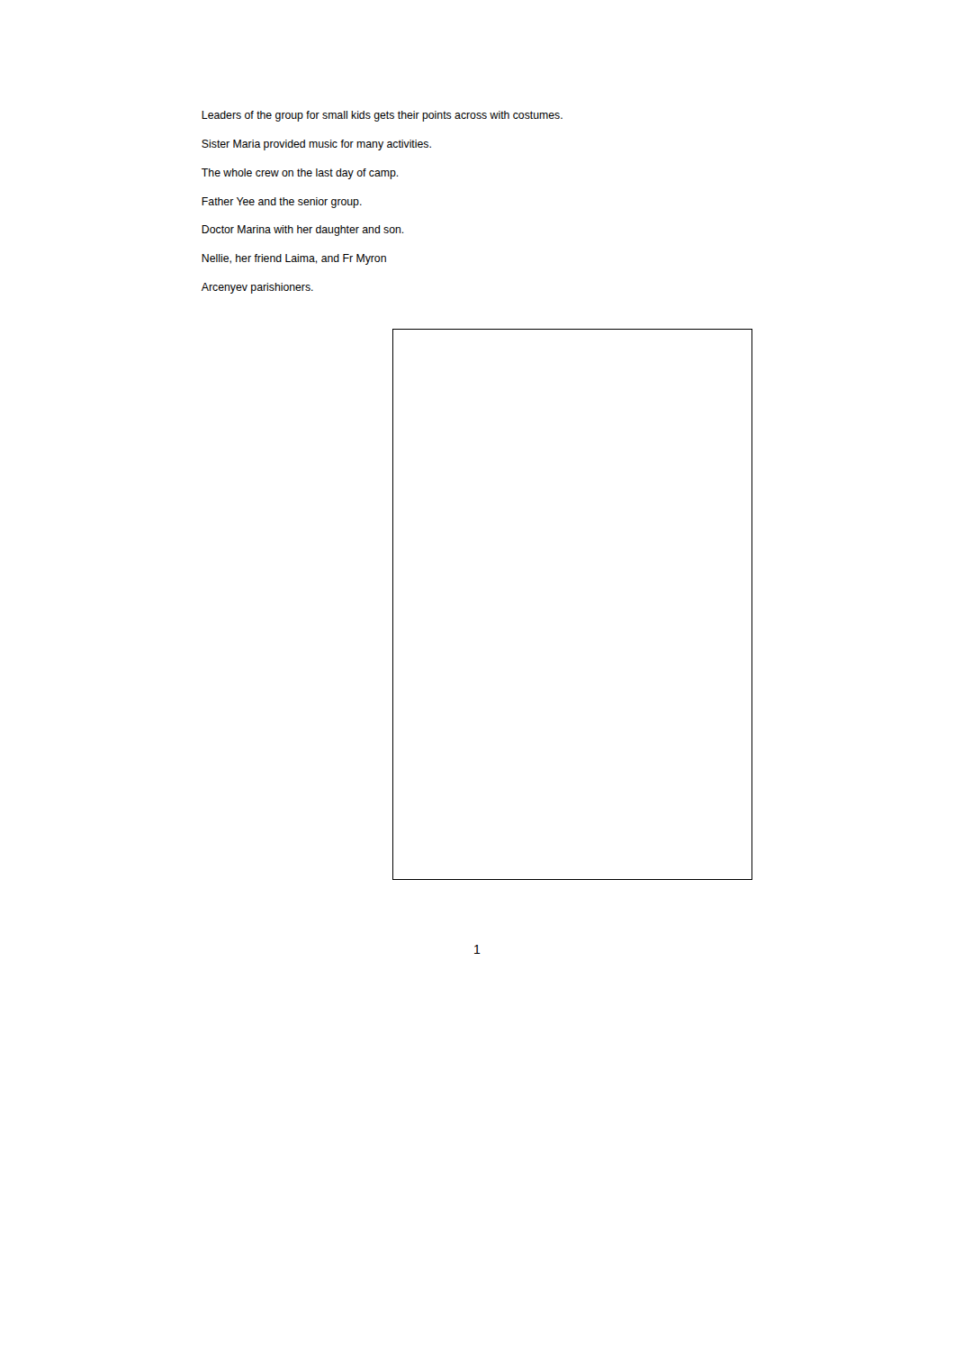Leaders of the group for small kids gets their points across with costumes.
Sister Maria provided music for many activities.
The whole crew on the last day of camp.
Father Yee and the senior group.
Doctor Marina with her daughter and son.
Nellie, her friend Laima, and Fr Myron
Arcenyev parishioners.
1